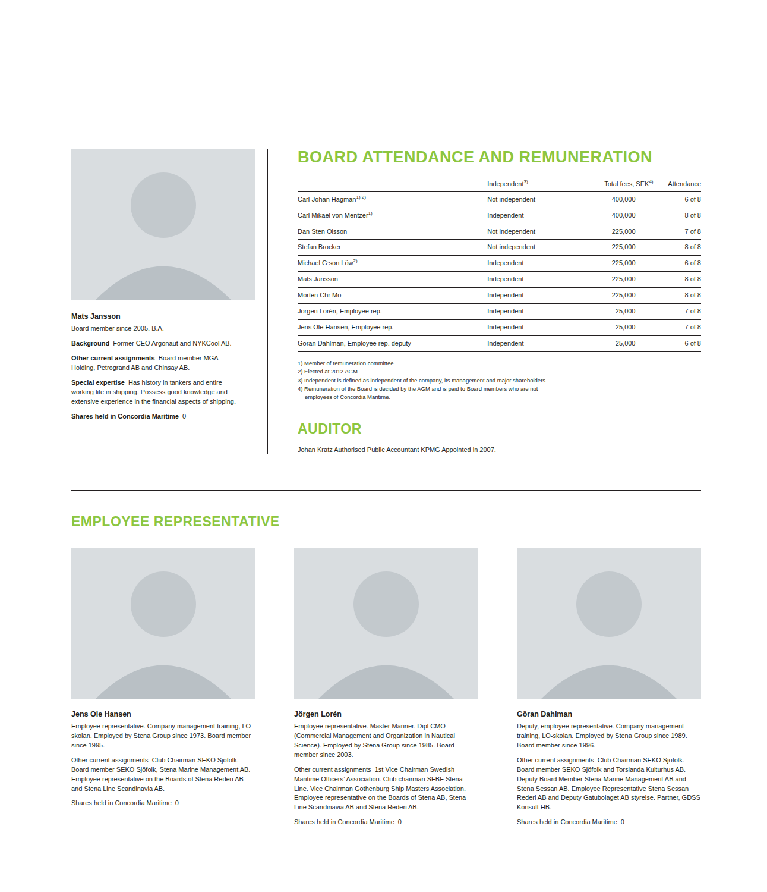Mats Jansson
Board member since 2005. B.A.
Background Former CEO Argonaut and NYKCool AB.
Other current assignments Board member MGA Holding, Petrogrand AB and Chinsay AB.
Special expertise Has history in tankers and entire working life in shipping. Possess good knowledge and extensive experience in the financial aspects of shipping.
Shares held in Concordia Maritime 0
Board attendance and remuneration
| | Independent 3) | Total fees, SEK 4) | Attendance |
| --- | --- | --- | --- |
| Carl-Johan Hagman 1) 2) | Not independent | 400,000 | 6 of 8 |
| Carl Mikael von Mentzer 1) | Independent | 400,000 | 8 of 8 |
| Dan Sten Olsson | Not independent | 225,000 | 7 of 8 |
| Stefan Brocker | Not independent | 225,000 | 8 of 8 |
| Michael G:son Löw 2) | Independent | 225,000 | 6 of 8 |
| Mats Jansson | Independent | 225,000 | 8 of 8 |
| Morten Chr Mo | Independent | 225,000 | 8 of 8 |
| Jörgen Lorén, Employee rep. | Independent | 25,000 | 7 of 8 |
| Jens Ole Hansen, Employee rep. | Independent | 25,000 | 7 of 8 |
| Göran Dahlman, Employee rep. deputy | Independent | 25,000 | 6 of 8 |
1) Member of remuneration committee.
2) Elected at 2012 AGM.
3) Independent is defined as independent of the company, its management and major shareholders.
4) Remuneration of the Board is decided by the AGM and is paid to Board members who are not
employees of Concordia Maritime.
Auditor
Johan Kratz Authorised Public Accountant KPMG Appointed in 2007.
Employee representative
Jens Ole Hansen
Employee representative. Company management training, LO-skolan. Employed by Stena Group since 1973. Board member since 1995.
Other current assignments Club Chairman SEKO Sjöfolk. Board member SEKO Sjöfolk, Stena Marine Management AB. Employee representative on the Boards of Stena Rederi AB and Stena Line Scandinavia AB.
Shares held in Concordia Maritime 0
Jörgen Lorén
Employee representative. Master Mariner. Dipl CMO (Commercial Management and Organization in Nautical Science). Employed by Stena Group since 1985. Board member since 2003.
Other current assignments 1st Vice Chairman Swedish Maritime Officers’ Association. Club chairman SFBF Stena Line. Vice Chairman Gothenburg Ship Masters Association. Employee representative on the Boards of Stena AB, Stena Line Scandinavia AB and Stena Rederi AB.
Shares held in Concordia Maritime 0
Göran Dahlman
Deputy, employee representative. Company management training, LO-skolan. Employed by Stena Group since 1989. Board member since 1996.
Other current assignments Club Chairman SEKO Sjöfolk. Board member SEKO Sjöfolk and Torslanda Kulturhus AB. Deputy Board Member Stena Marine Management AB and Stena Sessan AB. Employee Representative Stena Sessan Rederi AB and Deputy Gatubolaget AB styrelse. Partner, GDSS Konsult HB.
Shares held in Concordia Maritime 0